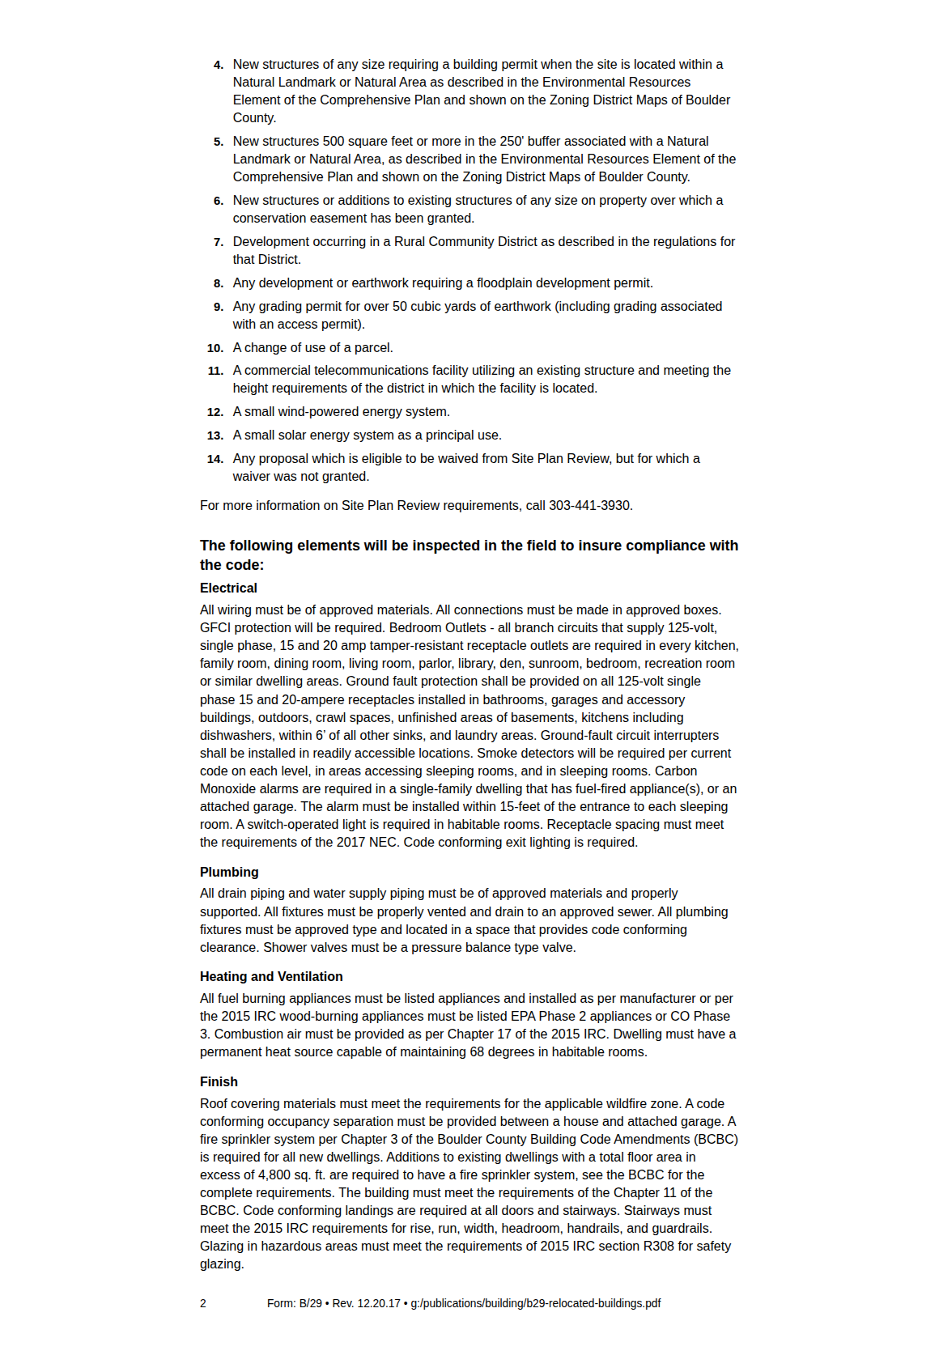4. New structures of any size requiring a building permit when the site is located within a Natural Landmark or Natural Area as described in the Environmental Resources Element of the Comprehensive Plan and shown on the Zoning District Maps of Boulder County.
5. New structures 500 square feet or more in the 250' buffer associated with a Natural Landmark or Natural Area, as described in the Environmental Resources Element of the Comprehensive Plan and shown on the Zoning District Maps of Boulder County.
6. New structures or additions to existing structures of any size on property over which a conservation easement has been granted.
7. Development occurring in a Rural Community District as described in the regulations for that District.
8. Any development or earthwork requiring a floodplain development permit.
9. Any grading permit for over 50 cubic yards of earthwork (including grading associated with an access permit).
10. A change of use of a parcel.
11. A commercial telecommunications facility utilizing an existing structure and meeting the height requirements of the district in which the facility is located.
12. A small wind-powered energy system.
13. A small solar energy system as a principal use.
14. Any proposal which is eligible to be waived from Site Plan Review, but for which a waiver was not granted.
For more information on Site Plan Review requirements, call 303-441-3930.
The following elements will be inspected in the field to insure compliance with the code:
Electrical
All wiring must be of approved materials. All connections must be made in approved boxes. GFCI protection will be required. Bedroom Outlets - all branch circuits that supply 125-volt, single phase, 15 and 20 amp tamper-resistant receptacle outlets are required in every kitchen, family room, dining room, living room, parlor, library, den, sunroom, bedroom, recreation room or similar dwelling areas. Ground fault protection shall be provided on all 125-volt single phase 15 and 20-ampere receptacles installed in bathrooms, garages and accessory buildings, outdoors, crawl spaces, unfinished areas of basements, kitchens including dishwashers, within 6’ of all other sinks, and laundry areas. Ground-fault circuit interrupters shall be installed in readily accessible locations. Smoke detectors will be required per current code on each level, in areas accessing sleeping rooms, and in sleeping rooms. Carbon Monoxide alarms are required in a single-family dwelling that has fuel-fired appliance(s), or an attached garage. The alarm must be installed within 15-feet of the entrance to each sleeping room. A switch-operated light is required in habitable rooms. Receptacle spacing must meet the requirements of the 2017 NEC. Code conforming exit lighting is required.
Plumbing
All drain piping and water supply piping must be of approved materials and properly supported. All fixtures must be properly vented and drain to an approved sewer. All plumbing fixtures must be approved type and located in a space that provides code conforming clearance. Shower valves must be a pressure balance type valve.
Heating and Ventilation
All fuel burning appliances must be listed appliances and installed as per manufacturer or per the 2015 IRC wood-burning appliances must be listed EPA Phase 2 appliances or CO Phase 3. Combustion air must be provided as per Chapter 17 of the 2015 IRC. Dwelling must have a permanent heat source capable of maintaining 68 degrees in habitable rooms.
Finish
Roof covering materials must meet the requirements for the applicable wildfire zone. A code conforming occupancy separation must be provided between a house and attached garage. A fire sprinkler system per Chapter 3 of the Boulder County Building Code Amendments (BCBC) is required for all new dwellings. Additions to existing dwellings with a total floor area in excess of 4,800 sq. ft. are required to have a fire sprinkler system, see the BCBC for the complete requirements. The building must meet the requirements of the Chapter 11 of the BCBC. Code conforming landings are required at all doors and stairways. Stairways must meet the 2015 IRC requirements for rise, run, width, headroom, handrails, and guardrails. Glazing in hazardous areas must meet the requirements of 2015 IRC section R308 for safety glazing.
2
Form: B/29 • Rev. 12.20.17 • g:/publications/building/b29-relocated-buildings.pdf